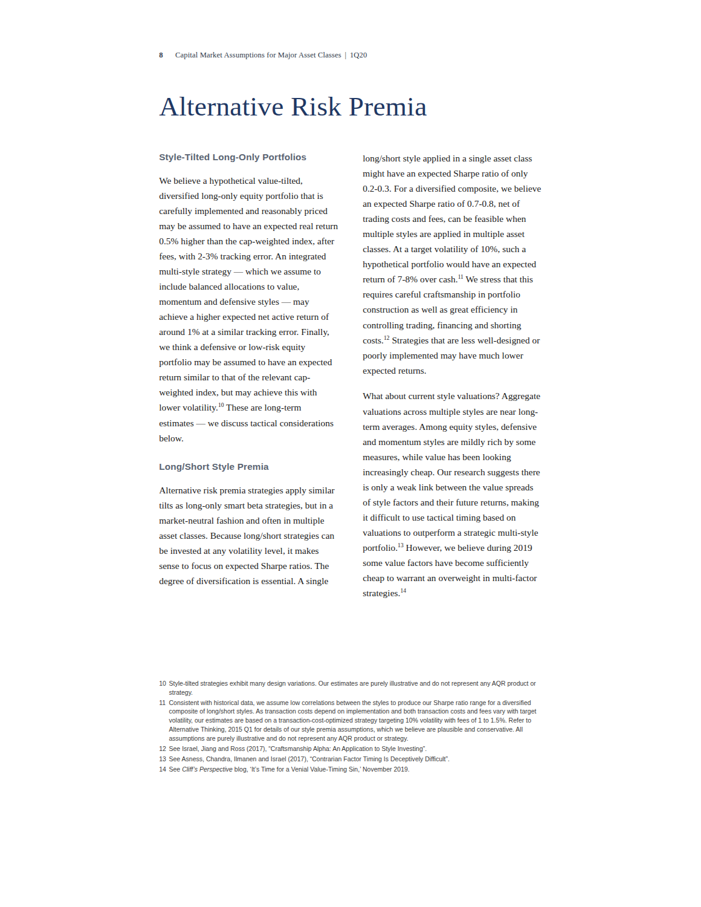8 Capital Market Assumptions for Major Asset Classes|1Q20
Alternative Risk Premia
Style-Tilted Long-Only Portfolios
We believe a hypothetical value-tilted, diversified long-only equity portfolio that is carefully implemented and reasonably priced may be assumed to have an expected real return 0.5% higher than the cap-weighted index, after fees, with 2-3% tracking error. An integrated multi-style strategy — which we assume to include balanced allocations to value, momentum and defensive styles — may achieve a higher expected net active return of around 1% at a similar tracking error. Finally, we think a defensive or low-risk equity portfolio may be assumed to have an expected return similar to that of the relevant cap-weighted index, but may achieve this with lower volatility.10 These are long-term estimates — we discuss tactical considerations below.
Long/Short Style Premia
Alternative risk premia strategies apply similar tilts as long-only smart beta strategies, but in a market-neutral fashion and often in multiple asset classes. Because long/short strategies can be invested at any volatility level, it makes sense to focus on expected Sharpe ratios. The degree of diversification is essential. A single long/short style applied in a single asset class might have an expected Sharpe ratio of only 0.2-0.3. For a diversified composite, we believe an expected Sharpe ratio of 0.7-0.8, net of trading costs and fees, can be feasible when multiple styles are applied in multiple asset classes. At a target volatility of 10%, such a hypothetical portfolio would have an expected return of 7-8% over cash.11 We stress that this requires careful craftsmanship in portfolio construction as well as great efficiency in controlling trading, financing and shorting costs.12 Strategies that are less well-designed or poorly implemented may have much lower expected returns.
What about current style valuations? Aggregate valuations across multiple styles are near long-term averages. Among equity styles, defensive and momentum styles are mildly rich by some measures, while value has been looking increasingly cheap. Our research suggests there is only a weak link between the value spreads of style factors and their future returns, making it difficult to use tactical timing based on valuations to outperform a strategic multi-style portfolio.13 However, we believe during 2019 some value factors have become sufficiently cheap to warrant an overweight in multi-factor strategies.14
10 Style-tilted strategies exhibit many design variations. Our estimates are purely illustrative and do not represent any AQR product or strategy.
11 Consistent with historical data, we assume low correlations between the styles to produce our Sharpe ratio range for a diversified composite of long/short styles. As transaction costs depend on implementation and both transaction costs and fees vary with target volatility, our estimates are based on a transaction-cost-optimized strategy targeting 10% volatility with fees of 1 to 1.5%. Refer to Alternative Thinking, 2015 Q1 for details of our style premia assumptions, which we believe are plausible and conservative. All assumptions are purely illustrative and do not represent any AQR product or strategy.
12 See Israel, Jiang and Ross (2017), “Craftsmanship Alpha: An Application to Style Investing”.
13 See Asness, Chandra, Ilmanen and Israel (2017), “Contrarian Factor Timing Is Deceptively Difficult”.
14 See Cliff’s Perspective blog, ‘It’s Time for a Venial Value-Timing Sin,’ November 2019.